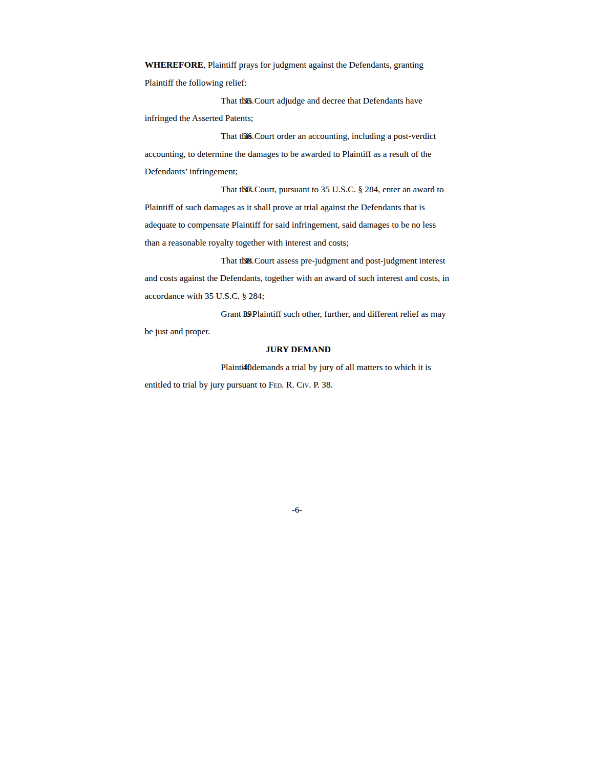WHEREFORE, Plaintiff prays for judgment against the Defendants, granting Plaintiff the following relief:
35. That this Court adjudge and decree that Defendants have infringed the Asserted Patents;
36. That this Court order an accounting, including a post-verdict accounting, to determine the damages to be awarded to Plaintiff as a result of the Defendants’ infringement;
37. That this Court, pursuant to 35 U.S.C. § 284, enter an award to Plaintiff of such damages as it shall prove at trial against the Defendants that is adequate to compensate Plaintiff for said infringement, said damages to be no less than a reasonable royalty together with interest and costs;
38. That this Court assess pre-judgment and post-judgment interest and costs against the Defendants, together with an award of such interest and costs, in accordance with 35 U.S.C. § 284;
39. Grant to Plaintiff such other, further, and different relief as may be just and proper.
JURY DEMAND
40. Plaintiff demands a trial by jury of all matters to which it is entitled to trial by jury pursuant to Fed. R. Civ. P. 38.
-6-